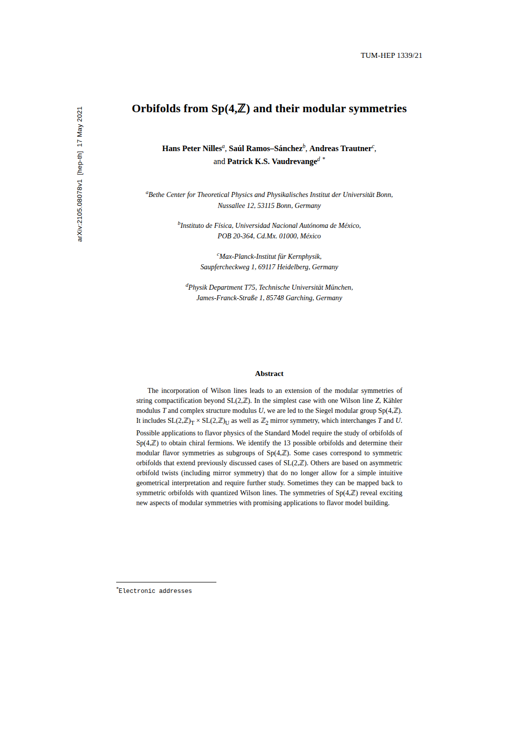arXiv:2105.08078v1 [hep-th] 17 May 2021
TUM-HEP 1339/21
Orbifolds from Sp(4,ℤ) and their modular symmetries
Hans Peter Nillesa, Saúl Ramos–Sánchezb, Andreas Trautnerc,
and Patrick K.S. Vaudrevanged *
aBethe Center for Theoretical Physics and Physikalisches Institut der Universität Bonn,
Nussallee 12, 53115 Bonn, Germany
bInstituto de Física, Universidad Nacional Autónoma de México,
POB 20-364, Cd.Mx. 01000, México
cMax-Planck-Institut für Kernphysik,
Saupfercheckweg 1, 69117 Heidelberg, Germany
dPhysik Department T75, Technische Universität München,
James-Franck-Straße 1, 85748 Garching, Germany
Abstract
The incorporation of Wilson lines leads to an extension of the modular symmetries of string compactification beyond SL(2,ℤ). In the simplest case with one Wilson line Z, Kähler modulus T and complex structure modulus U, we are led to the Siegel modular group Sp(4,ℤ). It includes SL(2,ℤ)T × SL(2,ℤ)U as well as ℤ2 mirror symmetry, which interchanges T and U. Possible applications to flavor physics of the Standard Model require the study of orbifolds of Sp(4,ℤ) to obtain chiral fermions. We identify the 13 possible orbifolds and determine their modular flavor symmetries as subgroups of Sp(4,ℤ). Some cases correspond to symmetric orbifolds that extend previously discussed cases of SL(2,ℤ). Others are based on asymmetric orbifold twists (including mirror symmetry) that do no longer allow for a simple intuitive geometrical interpretation and require further study. Sometimes they can be mapped back to symmetric orbifolds with quantized Wilson lines. The symmetries of Sp(4,ℤ) reveal exciting new aspects of modular symmetries with promising applications to flavor model building.
*Electronic addresses